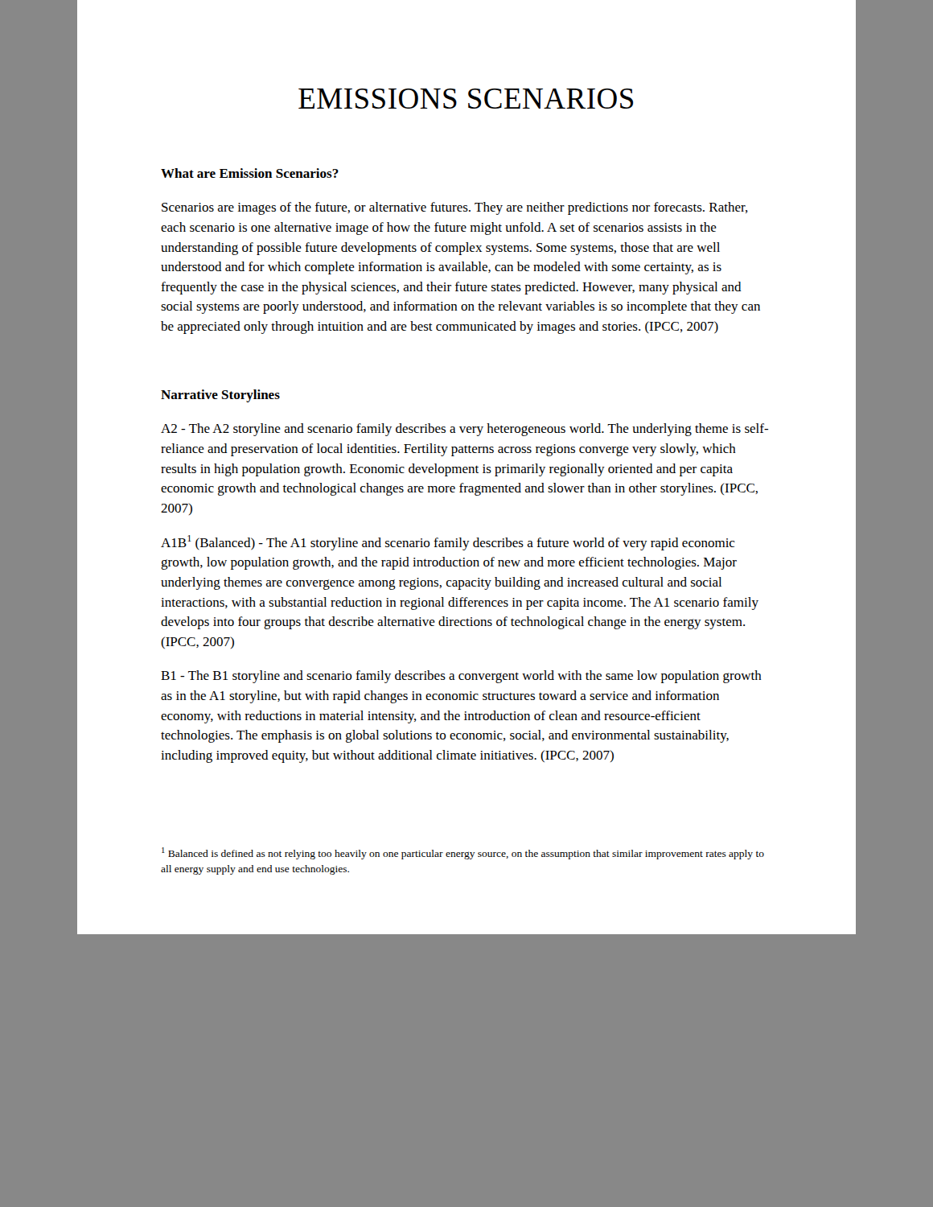EMISSIONS SCENARIOS
What are Emission Scenarios?
Scenarios are images of the future, or alternative futures. They are neither predictions nor forecasts. Rather, each scenario is one alternative image of how the future might unfold. A set of scenarios assists in the understanding of possible future developments of complex systems. Some systems, those that are well understood and for which complete information is available, can be modeled with some certainty, as is frequently the case in the physical sciences, and their future states predicted. However, many physical and social systems are poorly understood, and information on the relevant variables is so incomplete that they can be appreciated only through intuition and are best communicated by images and stories. (IPCC, 2007)
Narrative Storylines
A2 - The A2 storyline and scenario family describes a very heterogeneous world. The underlying theme is self-reliance and preservation of local identities. Fertility patterns across regions converge very slowly, which results in high population growth. Economic development is primarily regionally oriented and per capita economic growth and technological changes are more fragmented and slower than in other storylines. (IPCC, 2007)
A1B1 (Balanced) - The A1 storyline and scenario family describes a future world of very rapid economic growth, low population growth, and the rapid introduction of new and more efficient technologies. Major underlying themes are convergence among regions, capacity building and increased cultural and social interactions, with a substantial reduction in regional differences in per capita income. The A1 scenario family develops into four groups that describe alternative directions of technological change in the energy system. (IPCC, 2007)
B1 - The B1 storyline and scenario family describes a convergent world with the same low population growth as in the A1 storyline, but with rapid changes in economic structures toward a service and information economy, with reductions in material intensity, and the introduction of clean and resource-efficient technologies. The emphasis is on global solutions to economic, social, and environmental sustainability, including improved equity, but without additional climate initiatives. (IPCC, 2007)
1 Balanced is defined as not relying too heavily on one particular energy source, on the assumption that similar improvement rates apply to all energy supply and end use technologies.